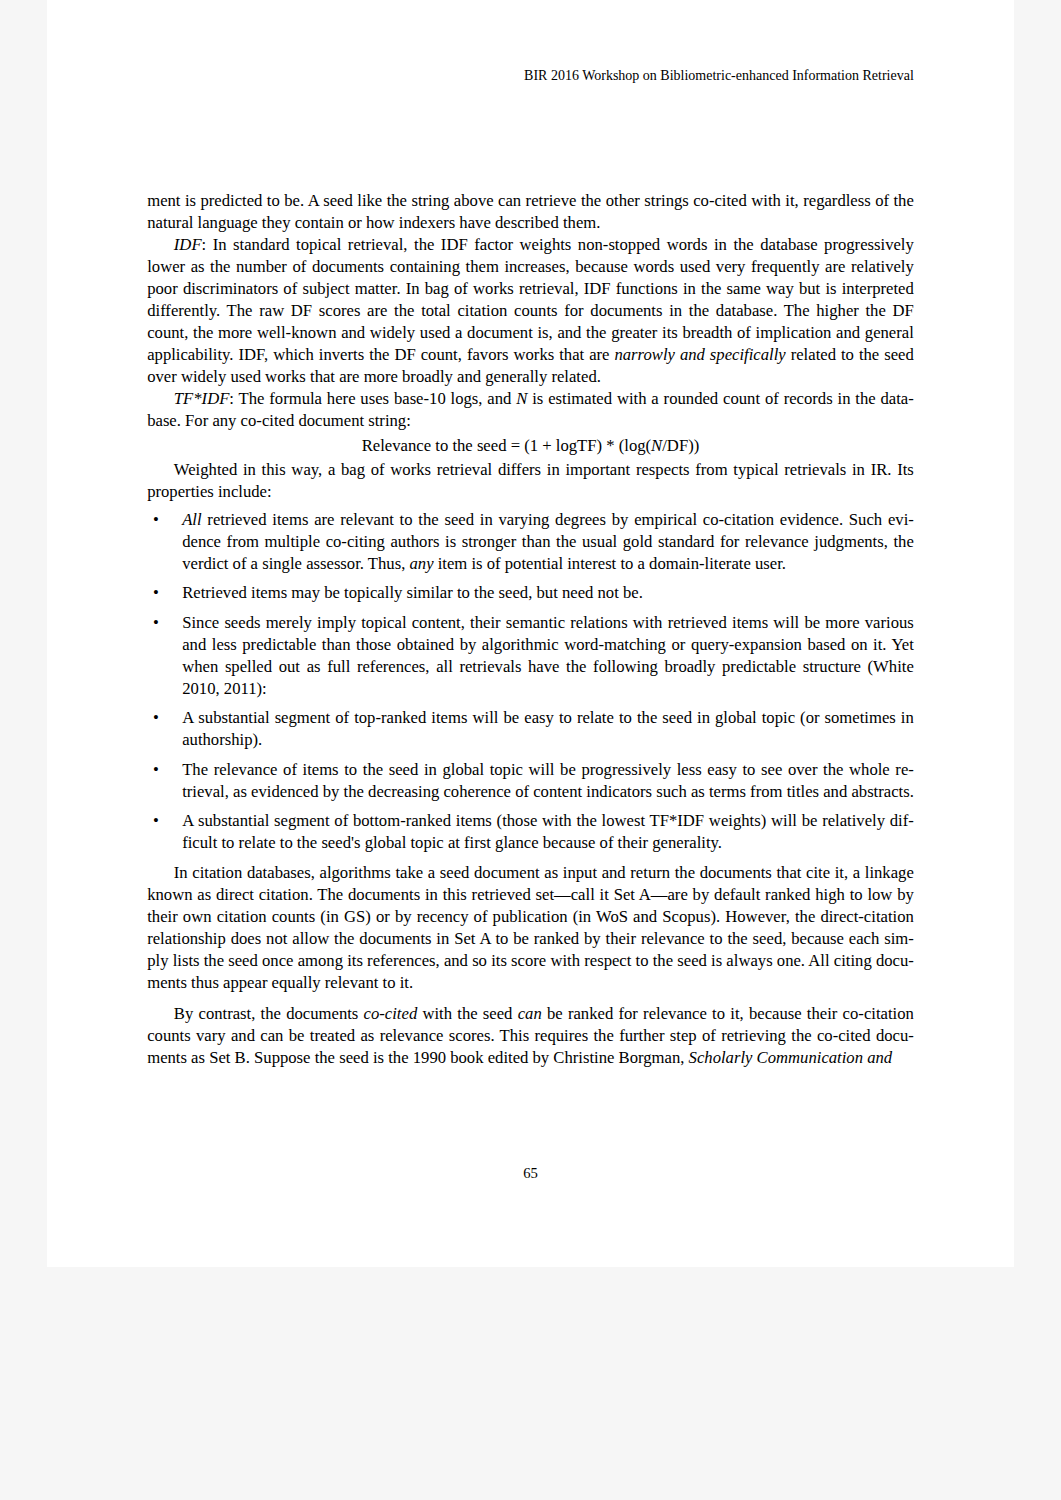BIR 2016 Workshop on Bibliometric-enhanced Information Retrieval
ment is predicted to be. A seed like the string above can retrieve the other strings co-cited with it, regardless of the natural language they contain or how indexers have described them.
IDF: In standard topical retrieval, the IDF factor weights non-stopped words in the database progressively lower as the number of documents containing them increases, because words used very frequently are relatively poor discriminators of subject matter. In bag of works retrieval, IDF functions in the same way but is interpreted differently. The raw DF scores are the total citation counts for documents in the database. The higher the DF count, the more well-known and widely used a document is, and the greater its breadth of implication and general applicability. IDF, which inverts the DF count, favors works that are narrowly and specifically related to the seed over widely used works that are more broadly and generally related.
TF*IDF: The formula here uses base-10 logs, and N is estimated with a rounded count of records in the database. For any co-cited document string:
Relevance to the seed = (1 + logTF) * (log(N/DF))
Weighted in this way, a bag of works retrieval differs in important respects from typical retrievals in IR. Its properties include:
All retrieved items are relevant to the seed in varying degrees by empirical co-citation evidence. Such evidence from multiple co-citing authors is stronger than the usual gold standard for relevance judgments, the verdict of a single assessor. Thus, any item is of potential interest to a domain-literate user.
Retrieved items may be topically similar to the seed, but need not be.
Since seeds merely imply topical content, their semantic relations with retrieved items will be more various and less predictable than those obtained by algorithmic word-matching or query-expansion based on it. Yet when spelled out as full references, all retrievals have the following broadly predictable structure (White 2010, 2011):
A substantial segment of top-ranked items will be easy to relate to the seed in global topic (or sometimes in authorship).
The relevance of items to the seed in global topic will be progressively less easy to see over the whole retrieval, as evidenced by the decreasing coherence of content indicators such as terms from titles and abstracts.
A substantial segment of bottom-ranked items (those with the lowest TF*IDF weights) will be relatively difficult to relate to the seed's global topic at first glance because of their generality.
In citation databases, algorithms take a seed document as input and return the documents that cite it, a linkage known as direct citation. The documents in this retrieved set—call it Set A—are by default ranked high to low by their own citation counts (in GS) or by recency of publication (in WoS and Scopus). However, the direct-citation relationship does not allow the documents in Set A to be ranked by their relevance to the seed, because each simply lists the seed once among its references, and so its score with respect to the seed is always one. All citing documents thus appear equally relevant to it.
By contrast, the documents co-cited with the seed can be ranked for relevance to it, because their co-citation counts vary and can be treated as relevance scores. This requires the further step of retrieving the co-cited documents as Set B. Suppose the seed is the 1990 book edited by Christine Borgman, Scholarly Communication and
65